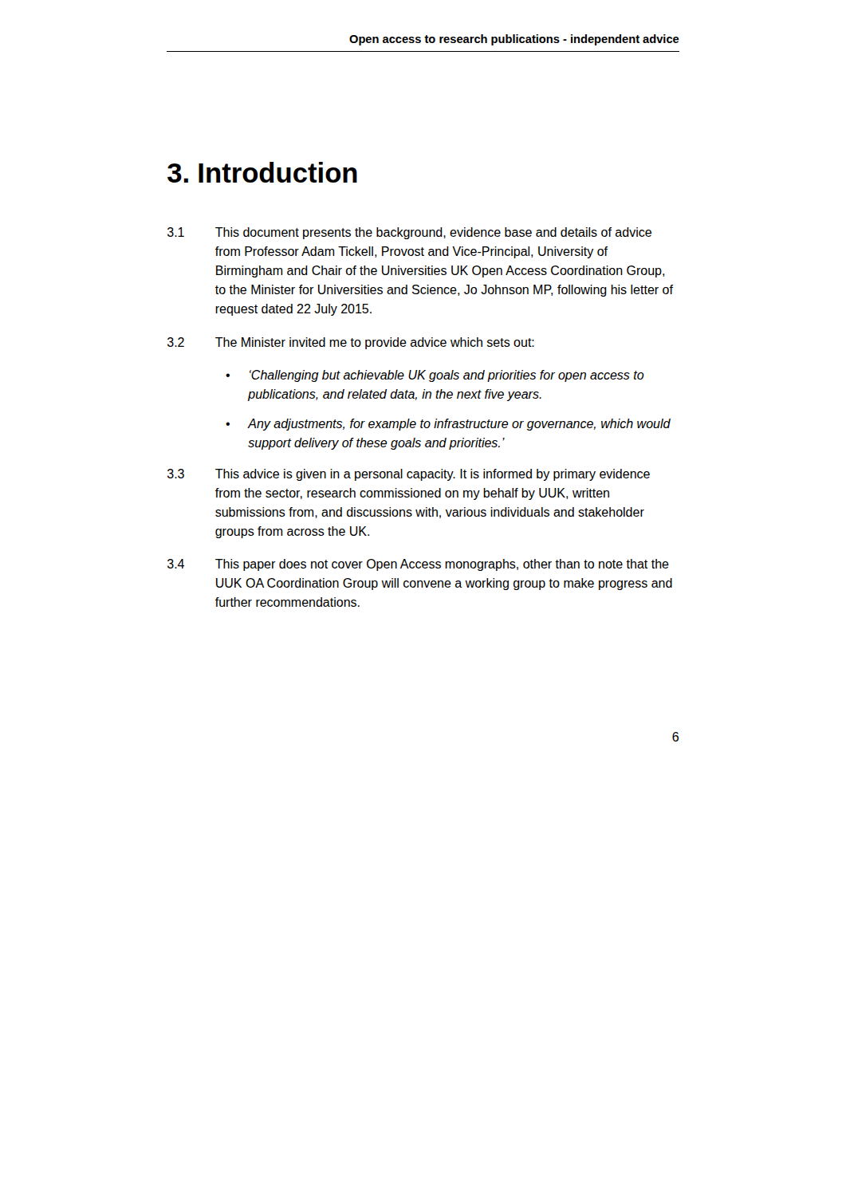Open access to research publications - independent advice
3. Introduction
3.1
This document presents the background, evidence base and details of advice from Professor Adam Tickell, Provost and Vice-Principal, University of Birmingham and Chair of the Universities UK Open Access Coordination Group, to the Minister for Universities and Science, Jo Johnson MP, following his letter of request dated 22 July 2015.
3.2
The Minister invited me to provide advice which sets out:
‘Challenging but achievable UK goals and priorities for open access to publications, and related data, in the next five years.
Any adjustments, for example to infrastructure or governance, which would support delivery of these goals and priorities.’
3.3
This advice is given in a personal capacity. It is informed by primary evidence from the sector, research commissioned on my behalf by UUK, written submissions from, and discussions with, various individuals and stakeholder groups from across the UK.
3.4
This paper does not cover Open Access monographs, other than to note that the UUK OA Coordination Group will convene a working group to make progress and further recommendations.
6